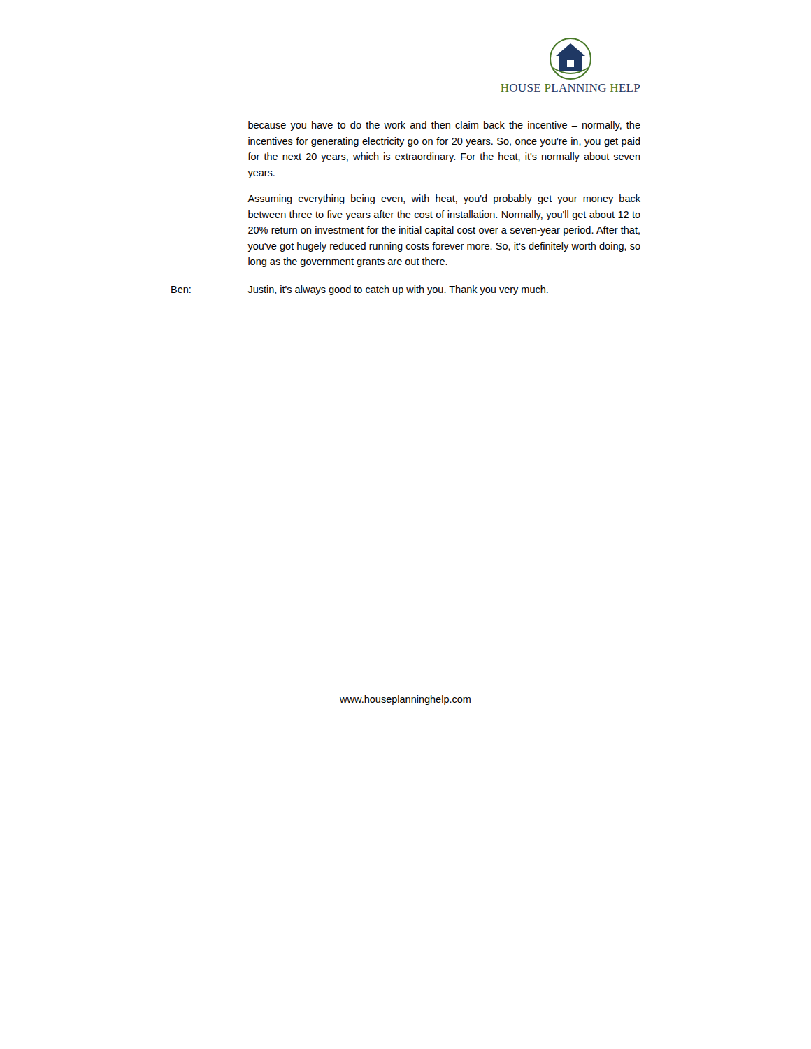HOUSE PLANNING HELP
Justin:
because you have to do the work and then claim back the incentive – normally, the incentives for generating electricity go on for 20 years. So, once you're in, you get paid for the next 20 years, which is extraordinary. For the heat, it's normally about seven years.
Assuming everything being even, with heat, you'd probably get your money back between three to five years after the cost of installation. Normally, you'll get about 12 to 20% return on investment for the initial capital cost over a seven-year period. After that, you've got hugely reduced running costs forever more. So, it's definitely worth doing, so long as the government grants are out there.
Ben:
Justin, it's always good to catch up with you. Thank you very much.
www.houseplanninghelp.com